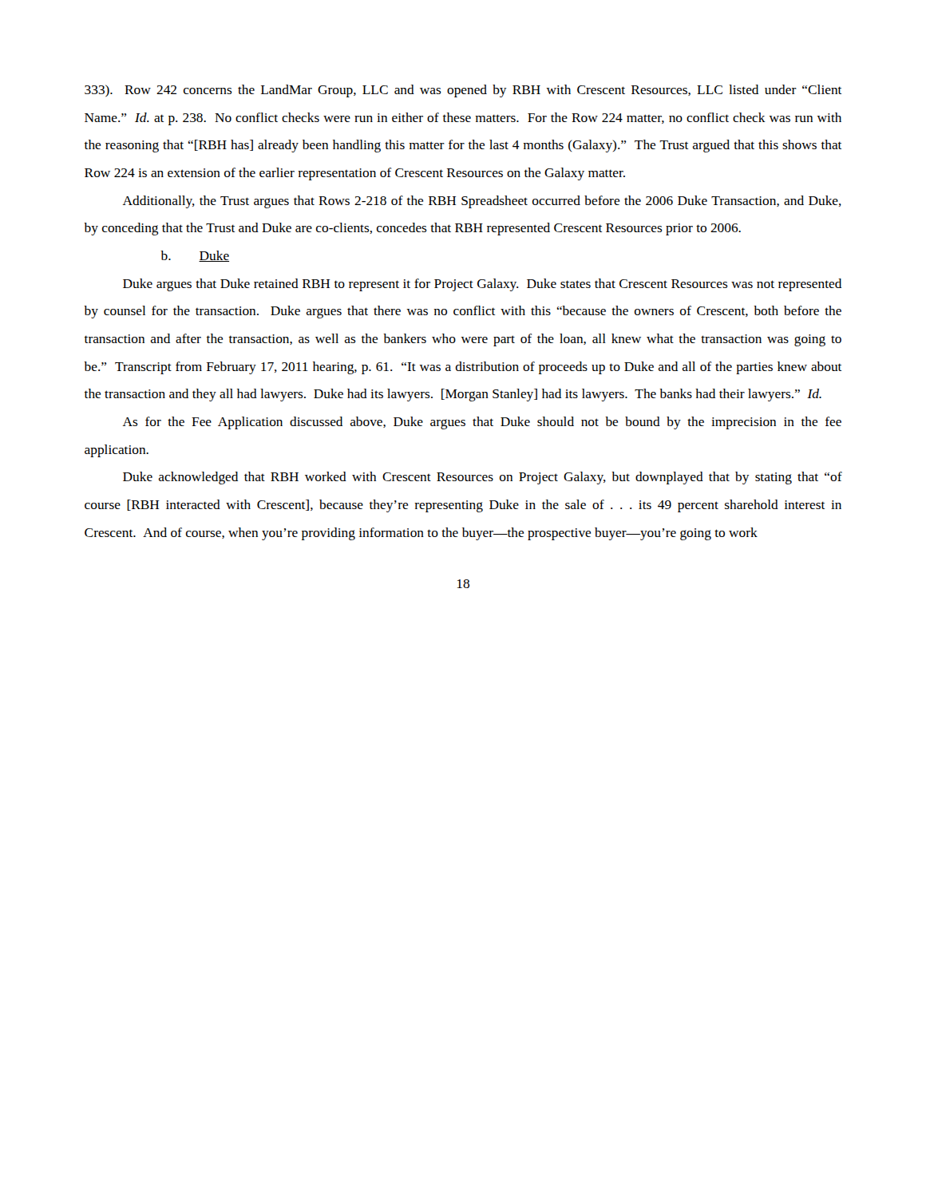333). Row 242 concerns the LandMar Group, LLC and was opened by RBH with Crescent Resources, LLC listed under “Client Name.” Id. at p. 238. No conflict checks were run in either of these matters. For the Row 224 matter, no conflict check was run with the reasoning that “[RBH has] already been handling this matter for the last 4 months (Galaxy).” The Trust argued that this shows that Row 224 is an extension of the earlier representation of Crescent Resources on the Galaxy matter.
Additionally, the Trust argues that Rows 2-218 of the RBH Spreadsheet occurred before the 2006 Duke Transaction, and Duke, by conceding that the Trust and Duke are co-clients, concedes that RBH represented Crescent Resources prior to 2006.
b. Duke
Duke argues that Duke retained RBH to represent it for Project Galaxy. Duke states that Crescent Resources was not represented by counsel for the transaction. Duke argues that there was no conflict with this “because the owners of Crescent, both before the transaction and after the transaction, as well as the bankers who were part of the loan, all knew what the transaction was going to be.” Transcript from February 17, 2011 hearing, p. 61. “It was a distribution of proceeds up to Duke and all of the parties knew about the transaction and they all had lawyers. Duke had its lawyers. [Morgan Stanley] had its lawyers. The banks had their lawyers.” Id.
As for the Fee Application discussed above, Duke argues that Duke should not be bound by the imprecision in the fee application.
Duke acknowledged that RBH worked with Crescent Resources on Project Galaxy, but downplayed that by stating that “of course [RBH interacted with Crescent], because they’re representing Duke in the sale of . . . its 49 percent sharehold interest in Crescent. And of course, when you’re providing information to the buyer—the prospective buyer—you’re going to work
18